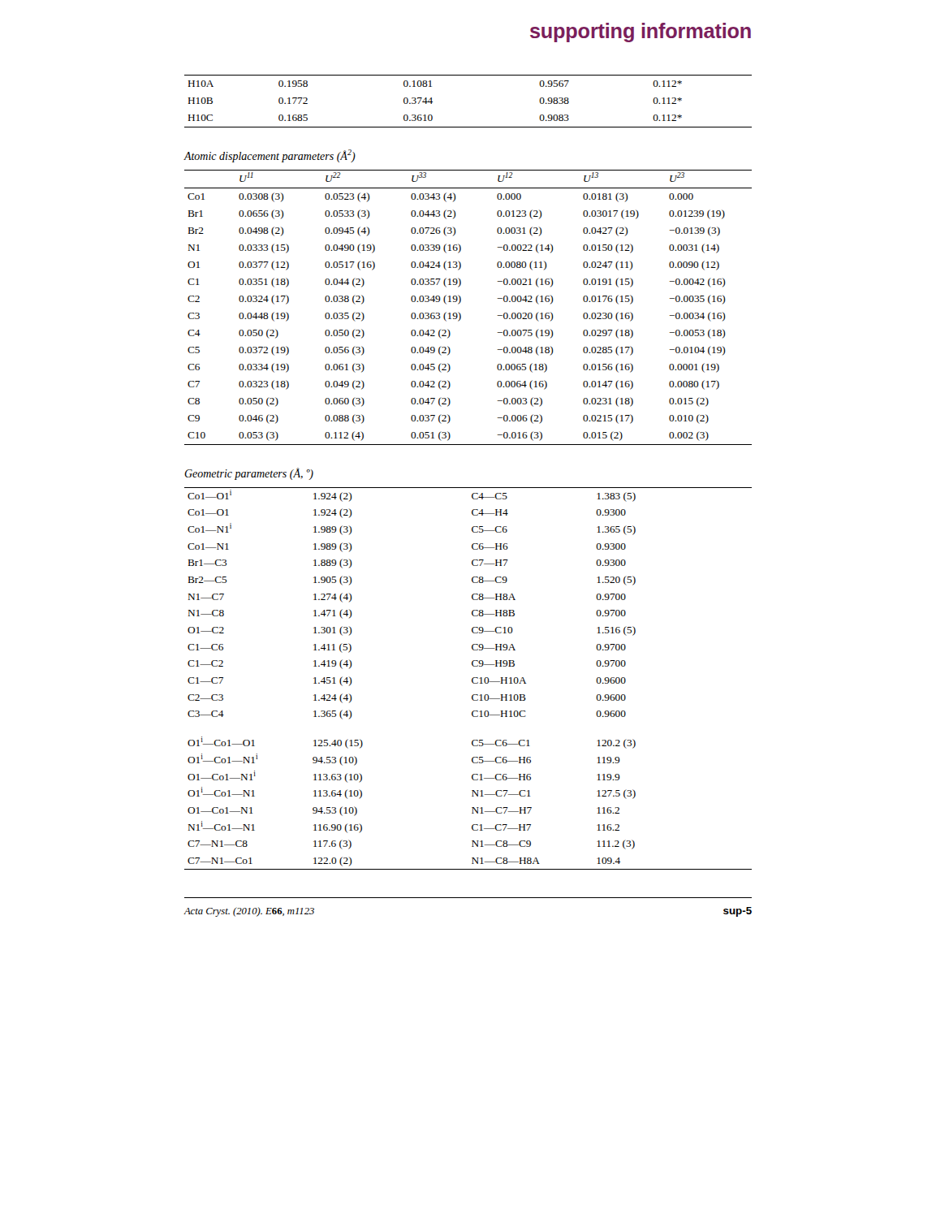supporting information
| H10A | 0.1958 | 0.1081 | 0.9567 | 0.112* |
| H10B | 0.1772 | 0.3744 | 0.9838 | 0.112* |
| H10C | 0.1685 | 0.3610 | 0.9083 | 0.112* |
Atomic displacement parameters (Å2)
| | U 11 | U 22 | U 33 | U 12 | U 13 | U 23 |
| Co1 | 0.0308 (3) | 0.0523 (4) | 0.0343 (4) | 0.000 | 0.0181 (3) | 0.000 |
| Br1 | 0.0656 (3) | 0.0533 (3) | 0.0443 (2) | 0.0123 (2) | 0.03017 (19) | 0.01239 (19) |
| Br2 | 0.0498 (2) | 0.0945 (4) | 0.0726 (3) | 0.0031 (2) | 0.0427 (2) | −0.0139 (3) |
| N1 | 0.0333 (15) | 0.0490 (19) | 0.0339 (16) | −0.0022 (14) | 0.0150 (12) | 0.0031 (14) |
| O1 | 0.0377 (12) | 0.0517 (16) | 0.0424 (13) | 0.0080 (11) | 0.0247 (11) | 0.0090 (12) |
| C1 | 0.0351 (18) | 0.044 (2) | 0.0357 (19) | −0.0021 (16) | 0.0191 (15) | −0.0042 (16) |
| C2 | 0.0324 (17) | 0.038 (2) | 0.0349 (19) | −0.0042 (16) | 0.0176 (15) | −0.0035 (16) |
| C3 | 0.0448 (19) | 0.035 (2) | 0.0363 (19) | −0.0020 (16) | 0.0230 (16) | −0.0034 (16) |
| C4 | 0.050 (2) | 0.050 (2) | 0.042 (2) | −0.0075 (19) | 0.0297 (18) | −0.0053 (18) |
| C5 | 0.0372 (19) | 0.056 (3) | 0.049 (2) | −0.0048 (18) | 0.0285 (17) | −0.0104 (19) |
| C6 | 0.0334 (19) | 0.061 (3) | 0.045 (2) | 0.0065 (18) | 0.0156 (16) | 0.0001 (19) |
| C7 | 0.0323 (18) | 0.049 (2) | 0.042 (2) | 0.0064 (16) | 0.0147 (16) | 0.0080 (17) |
| C8 | 0.050 (2) | 0.060 (3) | 0.047 (2) | −0.003 (2) | 0.0231 (18) | 0.015 (2) |
| C9 | 0.046 (2) | 0.088 (3) | 0.037 (2) | −0.006 (2) | 0.0215 (17) | 0.010 (2) |
| C10 | 0.053 (3) | 0.112 (4) | 0.051 (3) | −0.016 (3) | 0.015 (2) | 0.002 (3) |
Geometric parameters (Å, º)
| Co1—O1 i | 1.924 (2) | C4—C5 | 1.383 (5) |
| Co1—O1 | 1.924 (2) | C4—H4 | 0.9300 |
| Co1—N1 i | 1.989 (3) | C5—C6 | 1.365 (5) |
| Co1—N1 | 1.989 (3) | C6—H6 | 0.9300 |
| Br1—C3 | 1.889 (3) | C7—H7 | 0.9300 |
| Br2—C5 | 1.905 (3) | C8—C9 | 1.520 (5) |
| N1—C7 | 1.274 (4) | C8—H8A | 0.9700 |
| N1—C8 | 1.471 (4) | C8—H8B | 0.9700 |
| O1—C2 | 1.301 (3) | C9—C10 | 1.516 (5) |
| C1—C6 | 1.411 (5) | C9—H9A | 0.9700 |
| C1—C2 | 1.419 (4) | C9—H9B | 0.9700 |
| C1—C7 | 1.451 (4) | C10—H10A | 0.9600 |
| C2—C3 | 1.424 (4) | C10—H10B | 0.9600 |
| C3—C4 | 1.365 (4) | C10—H10C | 0.9600 |
| O1 i —Co1—O1 | 125.40 (15) | C5—C6—C1 | 120.2 (3) |
| O1 i —Co1—N1 i | 94.53 (10) | C5—C6—H6 | 119.9 |
| O1—Co1—N1 i | 113.63 (10) | C1—C6—H6 | 119.9 |
| O1 i —Co1—N1 | 113.64 (10) | N1—C7—C1 | 127.5 (3) |
| O1—Co1—N1 | 94.53 (10) | N1—C7—H7 | 116.2 |
| N1 i —Co1—N1 | 116.90 (16) | C1—C7—H7 | 116.2 |
| C7—N1—C8 | 117.6 (3) | N1—C8—C9 | 111.2 (3) |
| C7—N1—Co1 | 122.0 (2) | N1—C8—H8A | 109.4 |
Acta Cryst. (2010). E66, m1123
sup-5